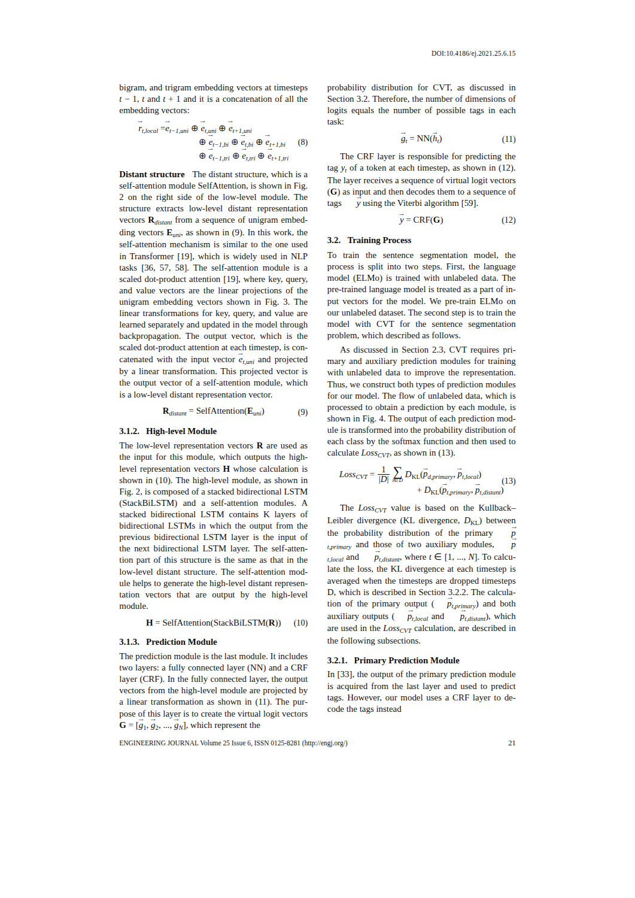DOI:10.4186/ej.2021.25.6.15
bigram, and trigram embedding vectors at timesteps t − 1, t and t + 1 and it is a concatenation of all the embedding vectors:
rt,local =et−1,uni ⊕ et,uni ⊕ et+1,uni ⊕ et−1,bi ⊕ et,bi ⊕ et+1,bi ⊕ et−1,tri ⊕ et,tri ⊕ et+1,tri (8)
Distant structure The distant structure, which is a self-attention module SelfAttention, is shown in Fig. 2 on the right side of the low-level module. The structure extracts low-level distant representation vectors Rdistant from a sequence of unigram embedding vectors Euni, as shown in (9). In this work, the self-attention mechanism is similar to the one used in Transformer [19], which is widely used in NLP tasks [36, 57, 58]. The self-attention module is a scaled dot-product attention [19], where key, query, and value vectors are the linear projections of the unigram embedding vectors shown in Fig. 3. The linear transformations for key, query, and value are learned separately and updated in the model through backpropagation. The output vector, which is the scaled dot-product attention at each timestep, is concatenated with the input vector et,uni and projected by a linear transformation. This projected vector is the output vector of a self-attention module, which is a low-level distant representation vector.
Rdistant = SelfAttention(Euni) (9)
3.1.2. High-level Module
The low-level representation vectors R are used as the input for this module, which outputs the high-level representation vectors H whose calculation is shown in (10). The high-level module, as shown in Fig. 2, is composed of a stacked bidirectional LSTM (StackBiLSTM) and a self-attention modules. A stacked bidirectional LSTM contains K layers of bidirectional LSTMs in which the output from the previous bidirectional LSTM layer is the input of the next bidirectional LSTM layer. The self-attention part of this structure is the same as that in the low-level distant structure. The self-attention module helps to generate the high-level distant representation vectors that are output by the high-level module.
H = SelfAttention(StackBiLSTM(R)) (10)
3.1.3. Prediction Module
The prediction module is the last module. It includes two layers: a fully connected layer (NN) and a CRF layer (CRF). In the fully connected layer, the output vectors from the high-level module are projected by a linear transformation as shown in (11). The purpose of this layer is to create the virtual logit vectors G = [g1, g2, ..., gN], which represent the
probability distribution for CVT, as discussed in Section 3.2. Therefore, the number of dimensions of logits equals the number of possible tags in each task:
gt = NN(ht) (11)
The CRF layer is responsible for predicting the tag yt of a token at each timestep, as shown in (12). The layer receives a sequence of virtual logit vectors (G) as input and then decodes them to a sequence of tags y using the Viterbi algorithm [59].
y = CRF(G) (12)
3.2. Training Process
To train the sentence segmentation model, the process is split into two steps. First, the language model (ELMo) is trained with unlabeled data. The pre-trained language model is treated as a part of input vectors for the model. We pre-train ELMo on our unlabeled dataset. The second step is to train the model with CVT for the sentence segmentation problem, which described as follows.
As discussed in Section 2.3, CVT requires primary and auxiliary prediction modules for training with unlabeled data to improve the representation. Thus, we construct both types of prediction modules for our model. The flow of unlabeled data, which is processed to obtain a prediction by each module, is shown in Fig. 4. The output of each prediction module is transformed into the probability distribution of each class by the softmax function and then used to calculate LossCVT, as shown in (13).
LossCVT = 1|D| ∑t∈D DKL(pd,primary, pt,local) + DKL(pt,primary, pt,distant) (13)
The LossCVT value is based on the Kullback–Leibler divergence (KL divergence, DKL) between the probability distribution of the primary pt,primary and those of two auxiliary modules, pt,local and pt,distant, where t ∈ [1, ..., N]. To calculate the loss, the KL divergence at each timestep is averaged when the timesteps are dropped timesteps D, which is described in Section 3.2.2. The calculation of the primary output (pt,primary) and both auxiliary outputs (pt,local and pt,distant), which are used in the LossCVT calculation, are described in the following subsections.
3.2.1. Primary Prediction Module
In [33], the output of the primary prediction module is acquired from the last layer and used to predict tags. However, our model uses a CRF layer to decode the tags instead
ENGINEERING JOURNAL Volume 25 Issue 6, ISSN 0125-8281 (http://engj.org/)
21